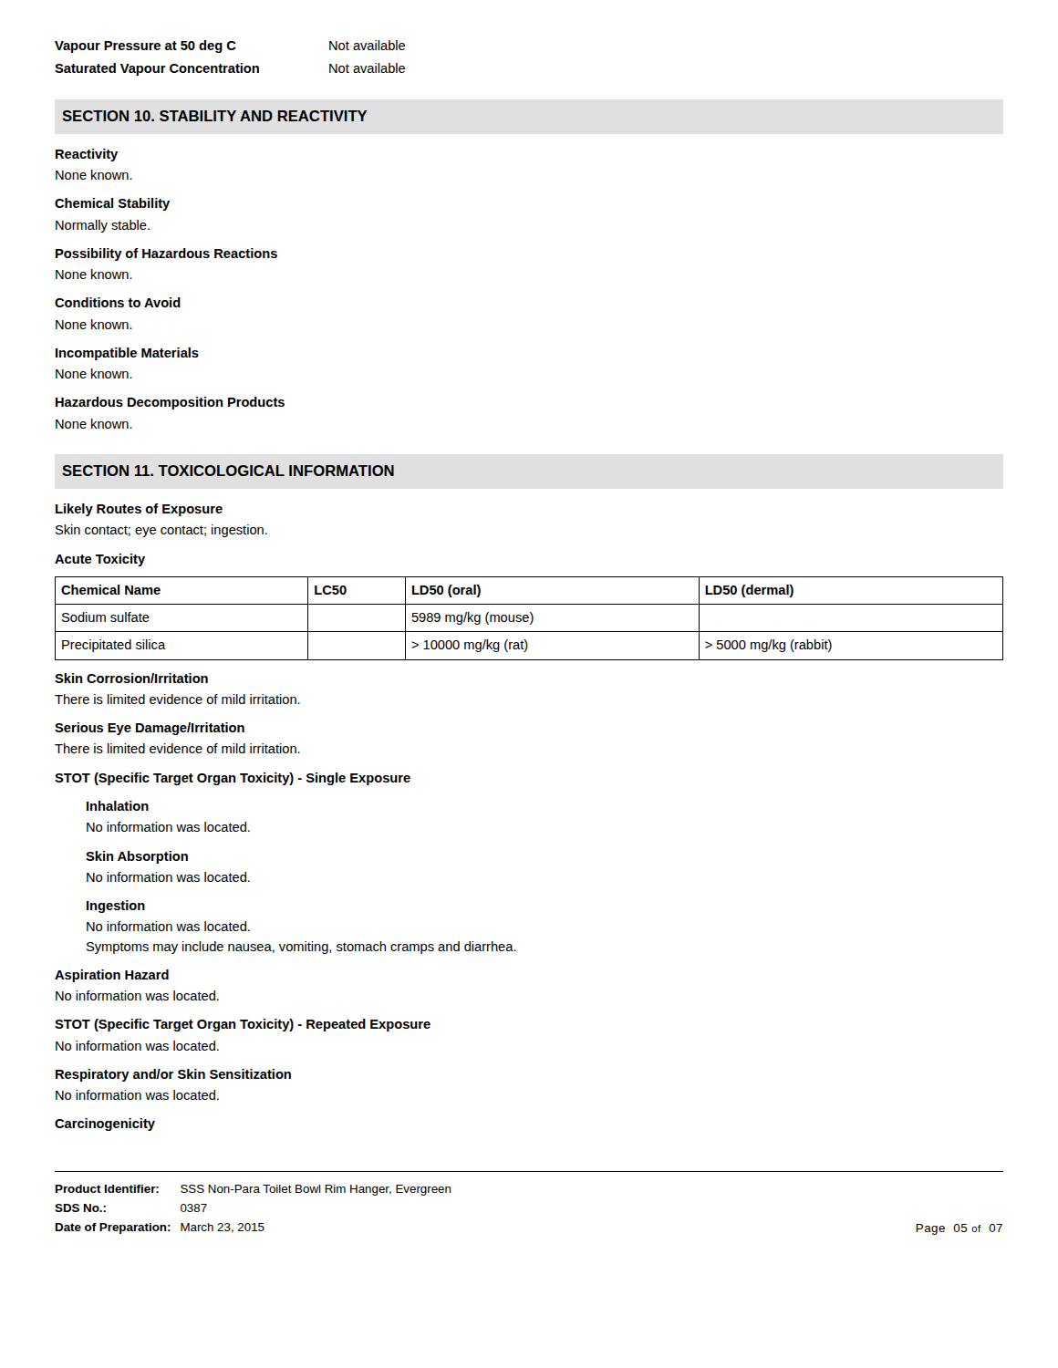Vapour Pressure at 50 deg C
Not available
Saturated Vapour Concentration
Not available
SECTION 10. STABILITY AND REACTIVITY
Reactivity
None known.
Chemical Stability
Normally stable.
Possibility of Hazardous Reactions
None known.
Conditions to Avoid
None known.
Incompatible Materials
None known.
Hazardous Decomposition Products
None known.
SECTION 11. TOXICOLOGICAL INFORMATION
Likely Routes of Exposure
Skin contact; eye contact; ingestion.
Acute Toxicity
| Chemical Name | LC50 | LD50 (oral) | LD50 (dermal) |
| --- | --- | --- | --- |
| Sodium sulfate | | 5989 mg/kg (mouse) | |
| Precipitated silica | | > 10000 mg/kg (rat) | > 5000 mg/kg (rabbit) |
Skin Corrosion/Irritation
There is limited evidence of mild irritation.
Serious Eye Damage/Irritation
There is limited evidence of mild irritation.
STOT (Specific Target Organ Toxicity) - Single Exposure
Inhalation
No information was located.
Skin Absorption
No information was located.
Ingestion
No information was located.
Symptoms may include nausea, vomiting, stomach cramps and diarrhea.
Aspiration Hazard
No information was located.
STOT (Specific Target Organ Toxicity) - Repeated Exposure
No information was located.
Respiratory and/or Skin Sensitization
No information was located.
Carcinogenicity
| Product Identifier: | SSS Non-Para Toilet Bowl Rim Hanger, Evergreen |
| SDS No.: | 0387 |
| Date of Preparation: | March 23, 2015 |
Page 05 of 07